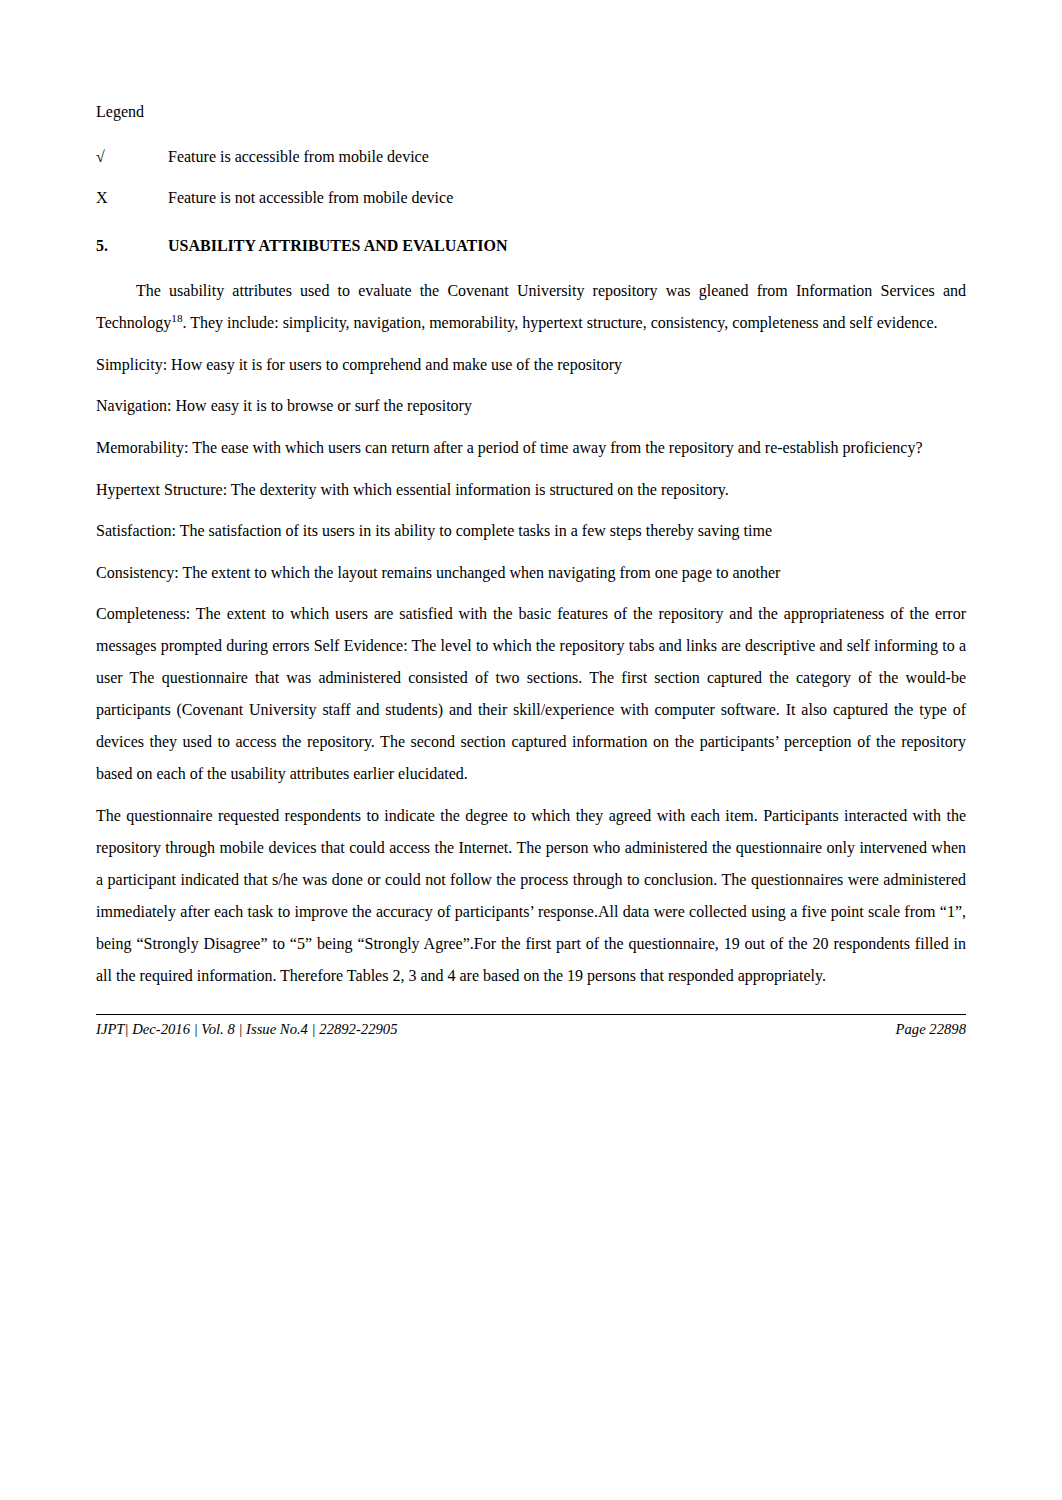Legend
√ Feature is accessible from mobile device
X Feature is not accessible from mobile device
5. USABILITY ATTRIBUTES AND EVALUATION
The usability attributes used to evaluate the Covenant University repository was gleaned from Information Services and Technology18. They include: simplicity, navigation, memorability, hypertext structure, consistency, completeness and self evidence.
Simplicity: How easy it is for users to comprehend and make use of the repository
Navigation: How easy it is to browse or surf the repository
Memorability: The ease with which users can return after a period of time away from the repository and re-establish proficiency?
Hypertext Structure: The dexterity with which essential information is structured on the repository.
Satisfaction: The satisfaction of its users in its ability to complete tasks in a few steps thereby saving time
Consistency: The extent to which the layout remains unchanged when navigating from one page to another
Completeness: The extent to which users are satisfied with the basic features of the repository and the appropriateness of the error messages prompted during errors Self Evidence: The level to which the repository tabs and links are descriptive and self informing to a user The questionnaire that was administered consisted of two sections. The first section captured the category of the would-be participants (Covenant University staff and students) and their skill/experience with computer software. It also captured the type of devices they used to access the repository. The second section captured information on the participants’ perception of the repository based on each of the usability attributes earlier elucidated.
The questionnaire requested respondents to indicate the degree to which they agreed with each item. Participants interacted with the repository through mobile devices that could access the Internet. The person who administered the questionnaire only intervened when a participant indicated that s/he was done or could not follow the process through to conclusion. The questionnaires were administered immediately after each task to improve the accuracy of participants’ response.All data were collected using a five point scale from “1”, being “Strongly Disagree” to “5” being “Strongly Agree”.For the first part of the questionnaire, 19 out of the 20 respondents filled in all the required information. Therefore Tables 2, 3 and 4 are based on the 19 persons that responded appropriately.
IJPT| Dec-2016 | Vol. 8 | Issue No.4 | 22892-22905 Page 22898